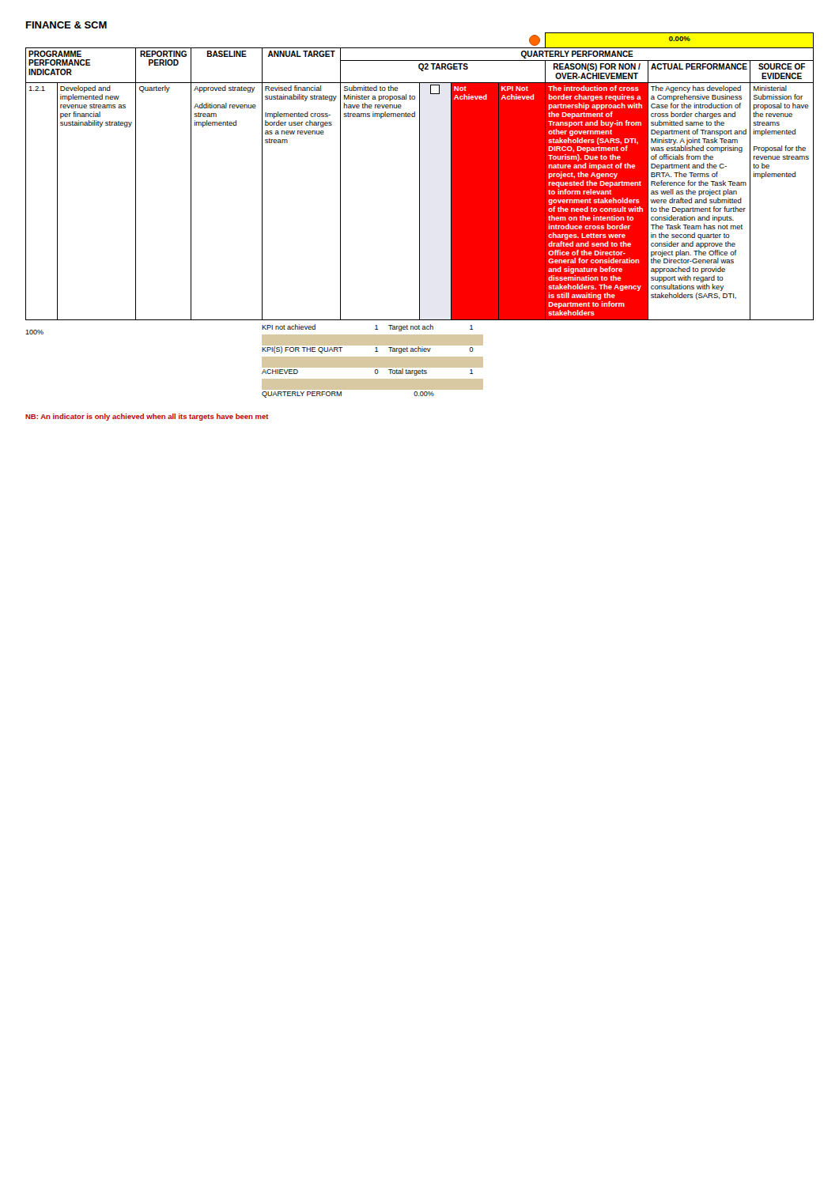FINANCE & SCM
| | | 0.00% |
| PROGRAMME PERFORMANCE INDICATOR | REPORTING PERIOD | BASELINE | ANNUAL TARGET | QUARTERLY PERFORMANCE |
| Q2 TARGETS | REASON(S) FOR NON / OVER-ACHIEVEMENT | ACTUAL PERFORMANCE | SOURCE OF EVIDENCE |
| 1.2.1 | Developed and implemented new revenue streams as per financial sustainability strategy | Quarterly | Approved strategy Additional revenue stream implemented | Revised financial sustainability strategy Implemented cross-border user charges as a new revenue stream | Submitted to the Minister a proposal to have the revenue streams implemented | | Not Achieved | KPI Not Achieved | The introduction of cross border charges requires a partnership approach with the Department of Transport and buy-in from other government stakeholders (SARS, DTI, DIRCO, Department of Tourism). Due to the nature and impact of the project, the Agency requested the Department to inform relevant government stakeholders of the need to consult with them on the intention to introduce cross border charges. Letters were drafted and send to the Office of the Director-General for consideration and signature before dissemination to the stakeholders. The Agency is still awaiting the Department to inform stakeholders | The Agency has developed a Comprehensive Business Case for the introduction of cross border charges and submitted same to the Department of Transport and Ministry. A joint Task Team was established comprising of officials from the Department and the C-BRTA. The Terms of Reference for the Task Team as well as the project plan were drafted and submitted to the Department for further consideration and inputs. The Task Team has not met in the second quarter to consider and approve the project plan. The Office of the Director-General was approached to provide support with regard to consultations with key stakeholders (SARS, DTI, | Ministerial Submission for proposal to have the revenue streams implemented Proposal for the revenue streams to be implemented |
| 100% | / KPI not achieved / 1 / Target not ach / 1 / / KPI(S) FOR THE QUART / 1 / Target achiev / 0 / / ACHIEVED / 0 / Total targets / 1 / / QUARTERLY PERFORM / 0.00% / |
NB: An indicator is only achieved when all its targets have been met